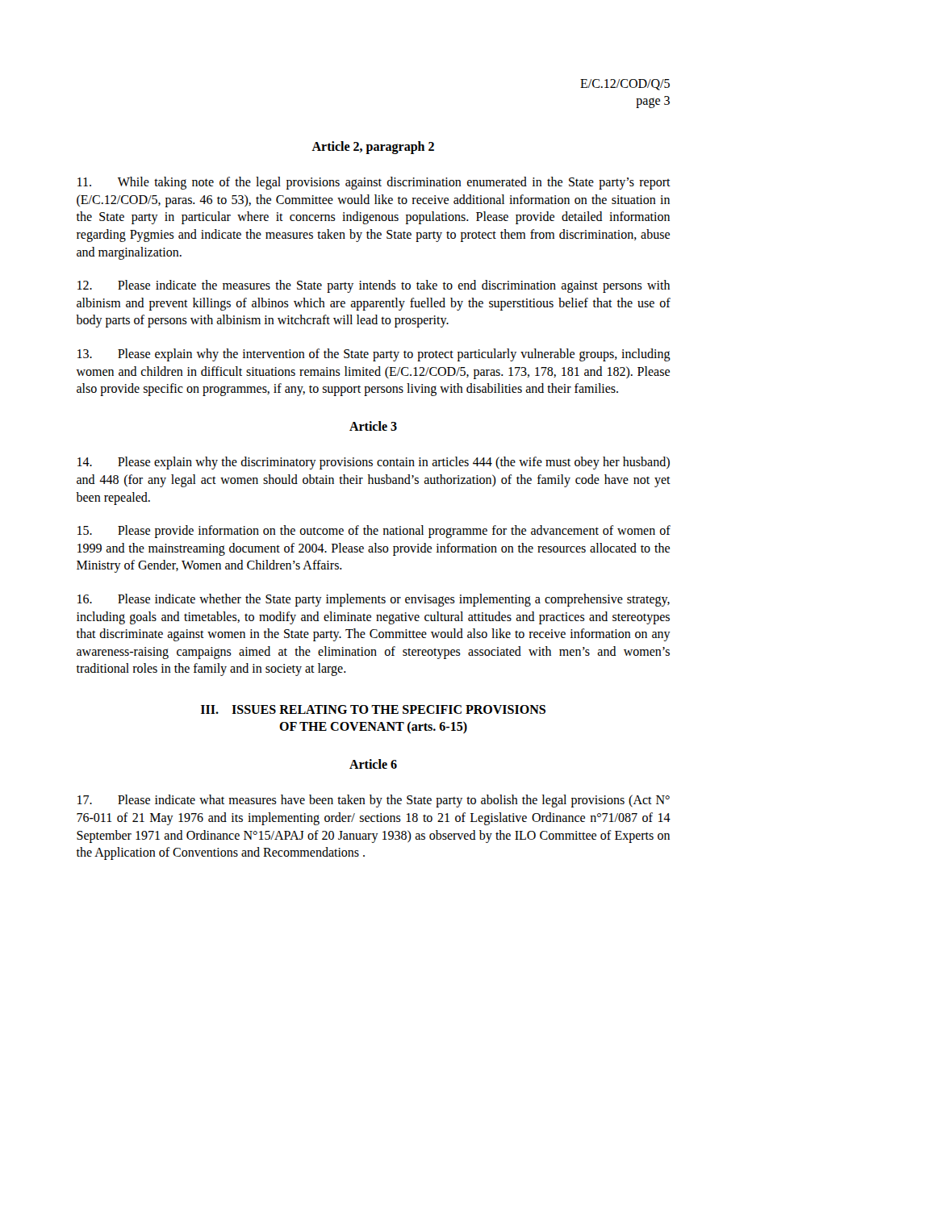E/C.12/COD/Q/5
page 3
Article 2, paragraph 2
11. While taking note of the legal provisions against discrimination enumerated in the State party’s report (E/C.12/COD/5, paras. 46 to 53), the Committee would like to receive additional information on the situation in the State party in particular where it concerns indigenous populations. Please provide detailed information regarding Pygmies and indicate the measures taken by the State party to protect them from discrimination, abuse and marginalization.
12. Please indicate the measures the State party intends to take to end discrimination against persons with albinism and prevent killings of albinos which are apparently fuelled by the superstitious belief that the use of body parts of persons with albinism in witchcraft will lead to prosperity.
13. Please explain why the intervention of the State party to protect particularly vulnerable groups, including women and children in difficult situations remains limited (E/C.12/COD/5, paras. 173, 178, 181 and 182). Please also provide specific on programmes, if any, to support persons living with disabilities and their families.
Article 3
14. Please explain why the discriminatory provisions contain in articles 444 (the wife must obey her husband) and 448 (for any legal act women should obtain their husband’s authorization) of the family code have not yet been repealed.
15. Please provide information on the outcome of the national programme for the advancement of women of 1999 and the mainstreaming document of 2004. Please also provide information on the resources allocated to the Ministry of Gender, Women and Children’s Affairs.
16. Please indicate whether the State party implements or envisages implementing a comprehensive strategy, including goals and timetables, to modify and eliminate negative cultural attitudes and practices and stereotypes that discriminate against women in the State party. The Committee would also like to receive information on any awareness-raising campaigns aimed at the elimination of stereotypes associated with men’s and women’s traditional roles in the family and in society at large.
III. ISSUES RELATING TO THE SPECIFIC PROVISIONS
OF THE COVENANT (arts. 6-15)
Article 6
17. Please indicate what measures have been taken by the State party to abolish the legal provisions (Act N° 76-011 of 21 May 1976 and its implementing order/ sections 18 to 21 of Legislative Ordinance n°71/087 of 14 September 1971 and Ordinance N°15/APAJ of 20 January 1938) as observed by the ILO Committee of Experts on the Application of Conventions and Recommendations .